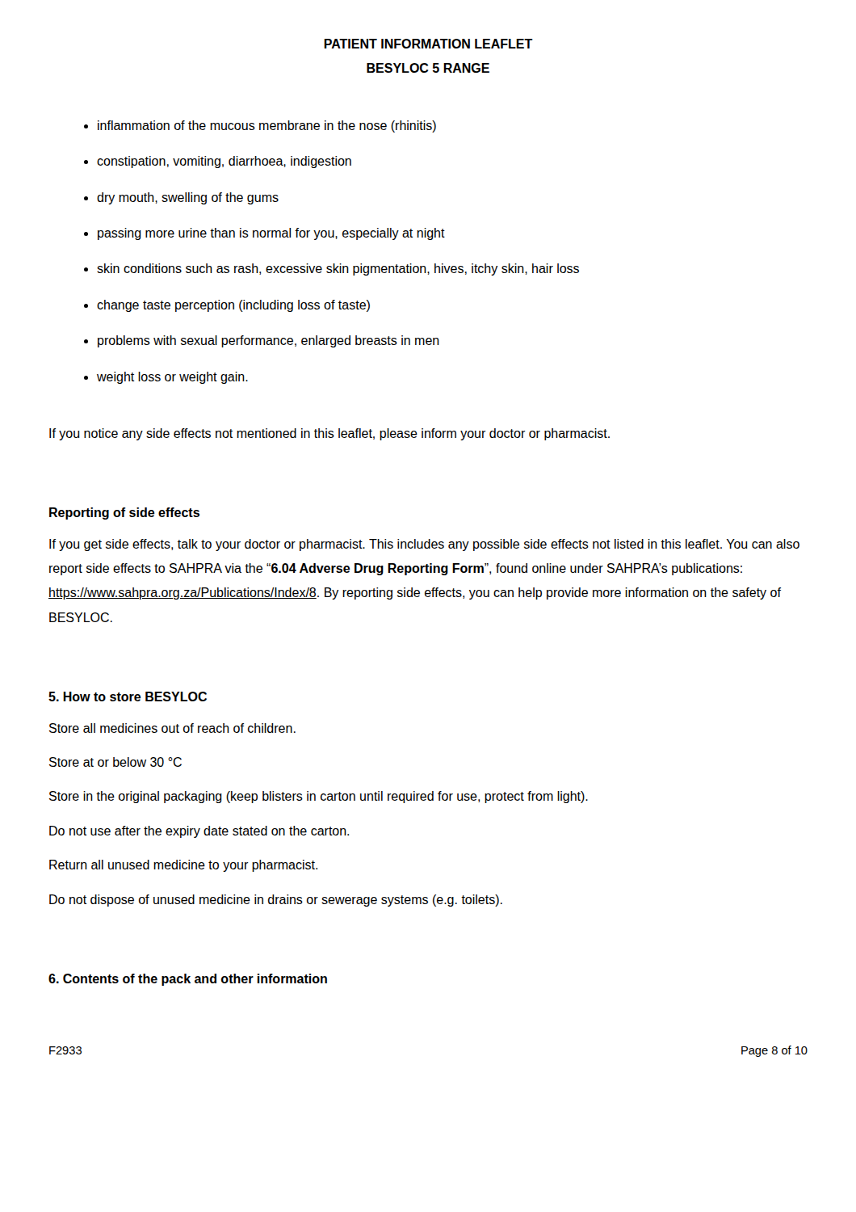PATIENT INFORMATION LEAFLET
BESYLOC 5 RANGE
inflammation of the mucous membrane in the nose (rhinitis)
constipation, vomiting, diarrhoea, indigestion
dry mouth, swelling of the gums
passing more urine than is normal for you, especially at night
skin conditions such as rash, excessive skin pigmentation, hives, itchy skin, hair loss
change taste perception (including loss of taste)
problems with sexual performance, enlarged breasts in men
weight loss or weight gain.
If you notice any side effects not mentioned in this leaflet, please inform your doctor or pharmacist.
Reporting of side effects
If you get side effects, talk to your doctor or pharmacist. This includes any possible side effects not listed in this leaflet. You can also report side effects to SAHPRA via the “6.04 Adverse Drug Reporting Form”, found online under SAHPRA’s publications: https://www.sahpra.org.za/Publications/Index/8. By reporting side effects, you can help provide more information on the safety of BESYLOC.
5. How to store BESYLOC
Store all medicines out of reach of children.
Store at or below 30 °C
Store in the original packaging (keep blisters in carton until required for use, protect from light).
Do not use after the expiry date stated on the carton.
Return all unused medicine to your pharmacist.
Do not dispose of unused medicine in drains or sewerage systems (e.g. toilets).
6. Contents of the pack and other information
F2933 Page 8 of 10